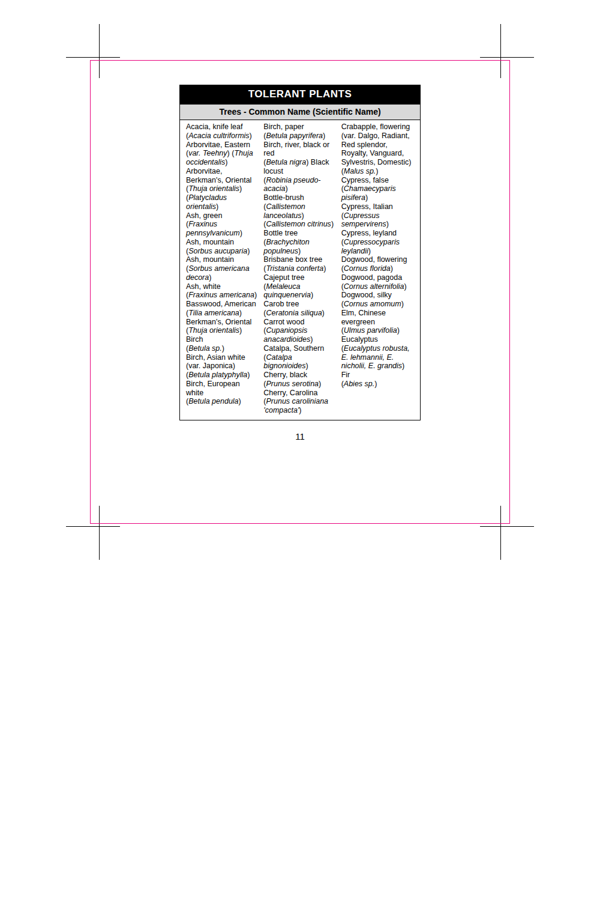TOLERANT PLANTS
Trees - Common Name (Scientific Name)
Acacia, knife leaf
(Acacia cultriformis)
Arborvitae, Eastern
(var. Teehny) (Thuja occidentalis)
Arborvitae, Berkman's, Oriental
(Thuja orientalis)
(Platycladus orientalis)
Ash, green
(Fraxinus pennsylvanicum)
Ash, mountain
(Sorbus aucuparia)
Ash, mountain
(Sorbus americana decora)
Ash, white
(Fraxinus americana)
Basswood, American
(Tilia americana)
Berkman's, Oriental
(Thuja orientalis)
Birch
(Betula sp.)
Birch, Asian white
(var. Japonica)
(Betula platyphylla)
Birch, European white
(Betula pendula)
Birch, paper
(Betula papyrifera)
Birch, river, black or red
(Betula nigra) Black locust
(Robinia pseudo-acacia)
Bottle-brush
(Callistemon lanceolatus)
(Callistemon citrinus)
Bottle tree
(Brachychiton populneus)
Brisbane box tree
(Tristania conferta)
Cajeput tree
(Melaleuca quinquenervia)
Carob tree
(Ceratonia siliqua)
Carrot wood
(Cupaniopsis anacardioides)
Catalpa, Southern
(Catalpa bignonioides)
Cherry, black
(Prunus serotina)
Cherry, Carolina
(Prunus caroliniana 'compacta')
Crabapple, flowering
(var. Dalgo, Radiant, Red splendor, Royalty, Vanguard, Sylvestris, Domestic) (Malus sp.)
Cypress, false
(Chamaecyparis pisifera)
Cypress, Italian
(Cupressus sempervirens)
Cypress, leyland
(Cupressocyparis leylandii)
Dogwood, flowering
(Cornus florida)
Dogwood, pagoda
(Cornus alternifolia)
Dogwood, silky
(Cornus amomum)
Elm, Chinese evergreen
(Ulmus parvifolia)
Eucalyptus
(Eucalyptus robusta, E. lehmannii, E. nicholii, E. grandis)
Fir
(Abies sp.)
11